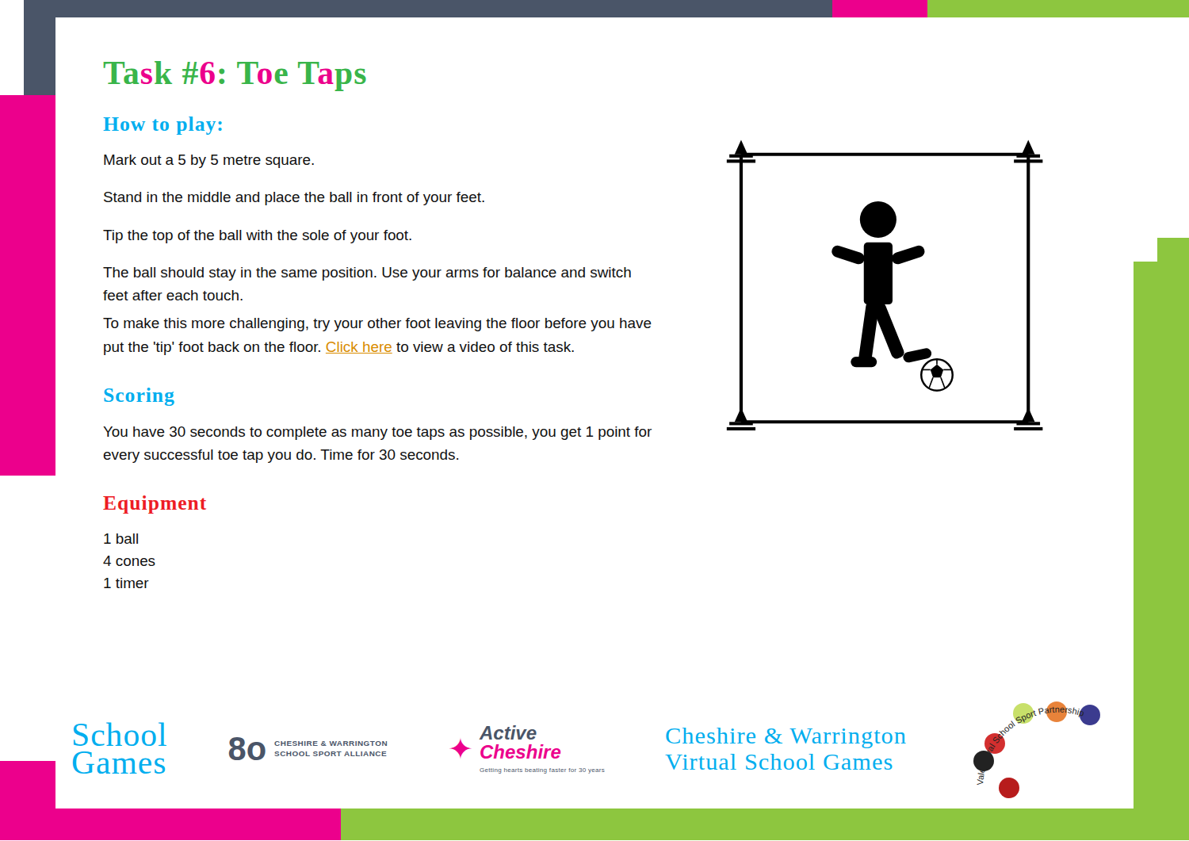Ta sk #6: T oe T aps
How to play:
Mark out a 5 by 5 metre square.
Stand in the middle and place the ball in front of your feet.
Tip the top of the ball with the sole of your foot.
The ball should stay in the same position. Use your arms for balance and switch feet after each touch.
To make this more challenging, try your other foot leaving the floor before you have put the 'tip' foot back on the floor. Click here to view a video of this task.
Scoring
You have 30 seconds to complete as many toe taps as possible, you get 1 point for every successful toe tap you do. Time for 30 seconds.
Equipment
1 ball
4 cones
1 timer
School
Games
8o Cheshire & Warrington
School Sport Alliance
✦ Active Cheshire Getting hearts beating faster for 30 years
Cheshire & Warrington
Virtual School Games
Vale Royal School Sport Partnership